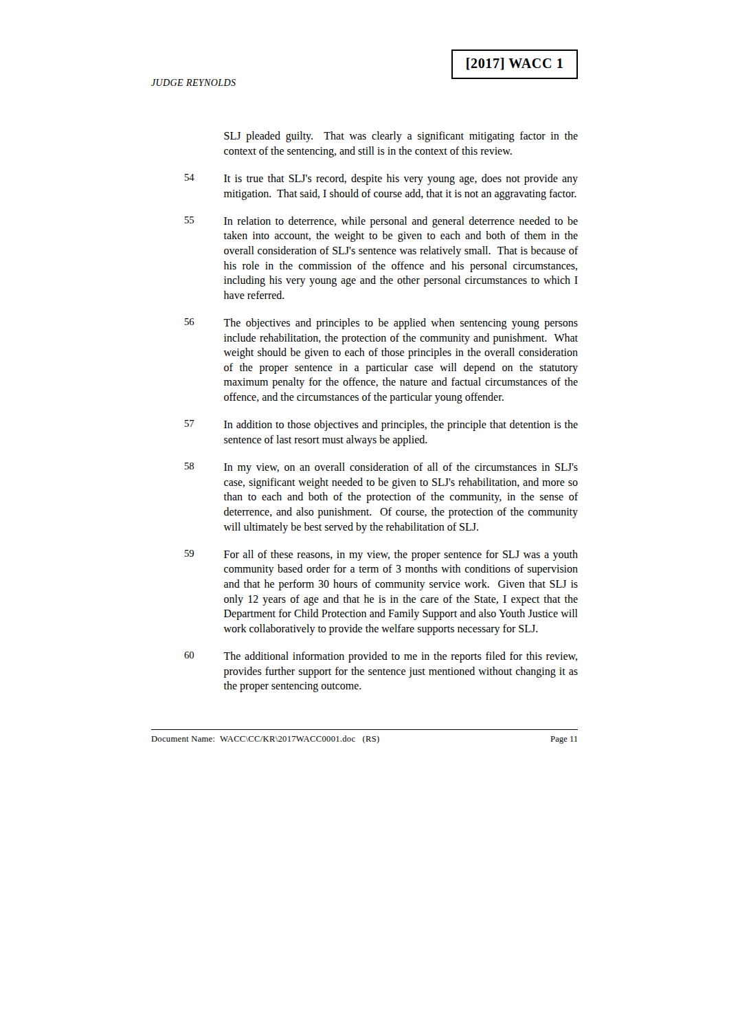[2017] WACC 1
JUDGE REYNOLDS
SLJ pleaded guilty. That was clearly a significant mitigating factor in the context of the sentencing, and still is in the context of this review.
54
It is true that SLJ's record, despite his very young age, does not provide any mitigation. That said, I should of course add, that it is not an aggravating factor.
55
In relation to deterrence, while personal and general deterrence needed to be taken into account, the weight to be given to each and both of them in the overall consideration of SLJ's sentence was relatively small. That is because of his role in the commission of the offence and his personal circumstances, including his very young age and the other personal circumstances to which I have referred.
56
The objectives and principles to be applied when sentencing young persons include rehabilitation, the protection of the community and punishment. What weight should be given to each of those principles in the overall consideration of the proper sentence in a particular case will depend on the statutory maximum penalty for the offence, the nature and factual circumstances of the offence, and the circumstances of the particular young offender.
57
In addition to those objectives and principles, the principle that detention is the sentence of last resort must always be applied.
58
In my view, on an overall consideration of all of the circumstances in SLJ's case, significant weight needed to be given to SLJ's rehabilitation, and more so than to each and both of the protection of the community, in the sense of deterrence, and also punishment. Of course, the protection of the community will ultimately be best served by the rehabilitation of SLJ.
59
For all of these reasons, in my view, the proper sentence for SLJ was a youth community based order for a term of 3 months with conditions of supervision and that he perform 30 hours of community service work. Given that SLJ is only 12 years of age and that he is in the care of the State, I expect that the Department for Child Protection and Family Support and also Youth Justice will work collaboratively to provide the welfare supports necessary for SLJ.
60
The additional information provided to me in the reports filed for this review, provides further support for the sentence just mentioned without changing it as the proper sentencing outcome.
Document Name: WACC\CC/KR\2017WACC0001.doc (RS) Page 11